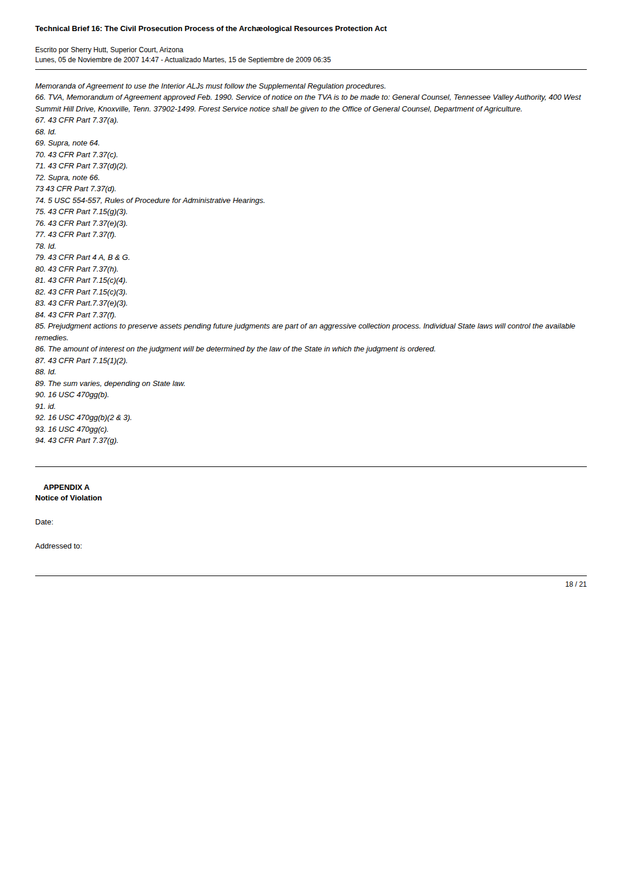Technical Brief 16: The Civil Prosecution Process of the Archæological Resources Protection Act
Escrito por Sherry Hutt, Superior Court, Arizona
Lunes, 05 de Noviembre de 2007 14:47 - Actualizado Martes, 15 de Septiembre de 2009 06:35
Memoranda of Agreement to use the Interior ALJs must follow the Supplemental Regulation procedures.
66. TVA, Memorandum of Agreement approved Feb. 1990. Service of notice on the TVA is to be made to: General Counsel, Tennessee Valley Authority, 400 West Summit Hill Drive, Knoxville, Tenn. 37902-1499. Forest Service notice shall be given to the Office of General Counsel, Department of Agriculture.
67. 43 CFR Part 7.37(a).
68. Id.
69. Supra, note 64.
70. 43 CFR Part 7.37(c).
71. 43 CFR Part 7.37(d)(2).
72. Supra, note 66.
73 43 CFR Part 7.37(d).
74. 5 USC 554-557, Rules of Procedure for Administrative Hearings.
75. 43 CFR Part 7.15(g)(3).
76. 43 CFR Part 7.37(e)(3).
77. 43 CFR Part 7.37(f).
78. Id.
79. 43 CFR Part 4 A, B & G.
80. 43 CFR Part 7.37(h).
81. 43 CFR Part 7.15(c)(4).
82. 43 CFR Part 7.15(c)(3).
83. 43 CFR Part.7.37(e)(3).
84. 43 CFR Part 7.37(f).
85. Prejudgment actions to preserve assets pending future judgments are part of an aggressive collection process. Individual State laws will control the available remedies.
86. The amount of interest on the judgment will be determined by the law of the State in which the judgment is ordered.
87. 43 CFR Part 7.15(1)(2).
88. Id.
89. The sum varies, depending on State law.
90. 16 USC 470gg(b).
91. id.
92. 16 USC 470gg(b)(2 & 3).
93. 16 USC 470gg(c).
94. 43 CFR Part 7.37(g).
APPENDIX A
Notice of Violation
Date:
Addressed to:
18 / 21